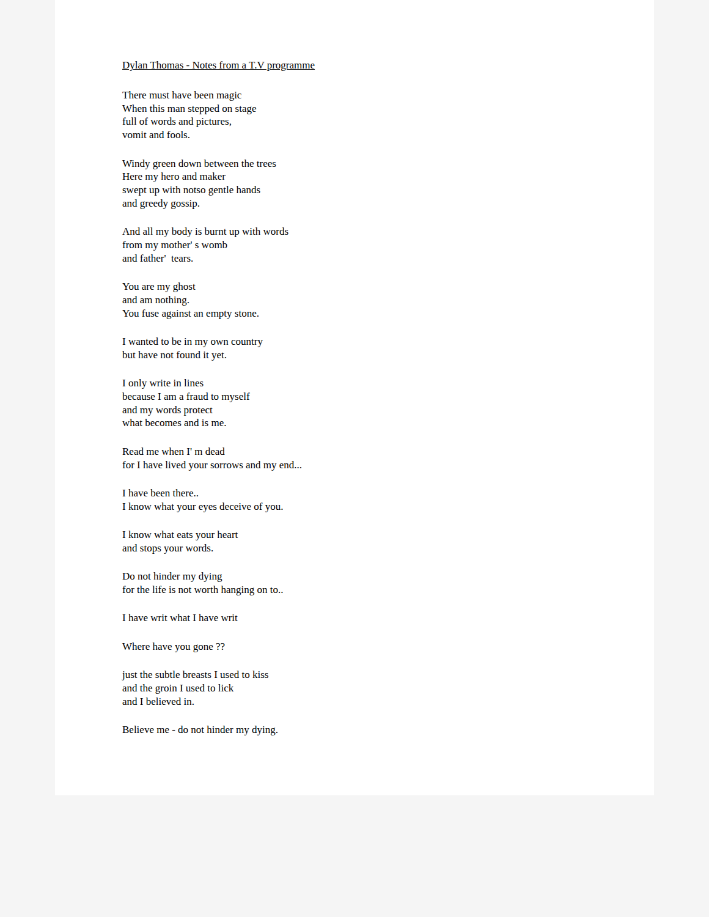Dylan Thomas - Notes from a T.V programme
There must have been magic
When this man stepped on stage
full of words and pictures,
vomit and fools.
Windy green down between the trees
Here my hero and maker
swept up with notso gentle hands
and greedy gossip.
And all my body is burnt up with words
from my mother' s womb
and father' tears.
You are my ghost
and am nothing.
You fuse against an empty stone.
I wanted to be in my own country
but have not found it yet.
I only write in lines
because I am a fraud to myself
and my words protect
what becomes and is me.
Read me when I' m dead
for I have lived your sorrows and my end...
I have been there..
I know what your eyes deceive of you.
I know what eats your heart
and stops your words.
Do not hinder my dying
for the life is not worth hanging on to..
I have writ what I have writ
Where have you gone ??
just the subtle breasts I used to kiss
and the groin I used to lick
and I believed in.
Believe me - do not hinder my dying.